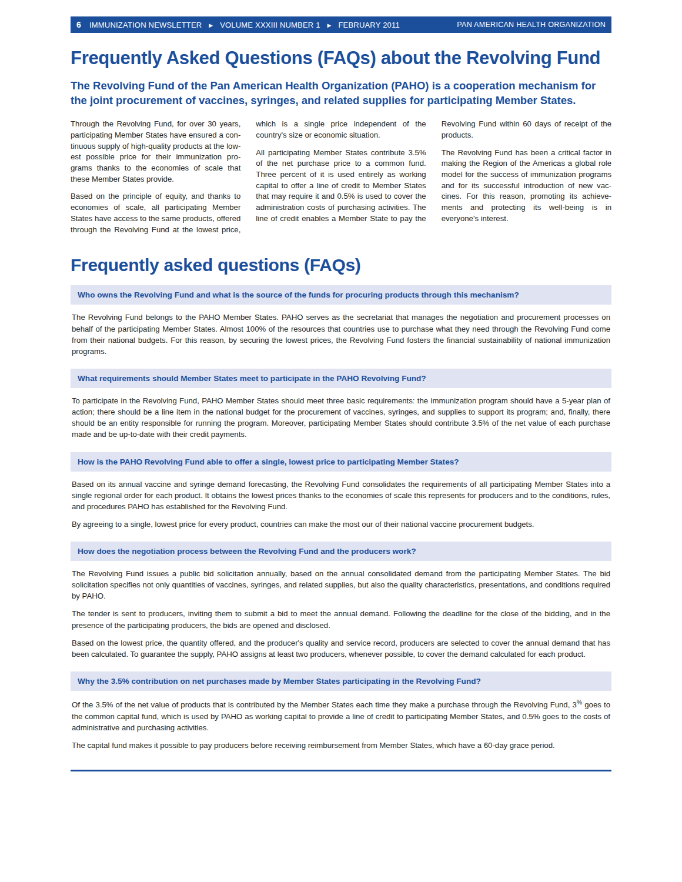6 Immunization Newsletter ► Volume XXXIII Number 1 ► February 2011 Pan American Health Organization
Frequently Asked Questions (FAQs) about the Revolving Fund
The Revolving Fund of the Pan American Health Organization (PAHO) is a cooperation mechanism for the joint procurement of vaccines, syringes, and related supplies for participating Member States.
Through the Revolving Fund, for over 30 years, participating Member States have ensured a continuous supply of high-quality products at the lowest possible price for their immunization programs thanks to the economies of scale that these Member States provide.
Based on the principle of equity, and thanks to economies of scale, all participating Member States have access to the same products, offered through the Revolving Fund at the lowest price, which is a single price independent of the country's size or economic situation.
All participating Member States contribute 3.5% of the net purchase price to a common fund. Three percent of it is used entirely as working capital to offer a line of credit to Member States that may require it and 0.5% is used to cover the administration costs of purchasing activities. The line of credit enables a Member State to pay the Revolving Fund within 60 days of receipt of the products.
The Revolving Fund has been a critical factor in making the Region of the Americas a global role model for the success of immunization programs and for its successful introduction of new vaccines. For this reason, promoting its achievements and protecting its well-being is in everyone's interest.
Frequently asked questions (FAQs)
Who owns the Revolving Fund and what is the source of the funds for procuring products through this mechanism?
The Revolving Fund belongs to the PAHO Member States. PAHO serves as the secretariat that manages the negotiation and procurement processes on behalf of the participating Member States. Almost 100% of the resources that countries use to purchase what they need through the Revolving Fund come from their national budgets. For this reason, by securing the lowest prices, the Revolving Fund fosters the financial sustainability of national immunization programs.
What requirements should Member States meet to participate in the PAHO Revolving Fund?
To participate in the Revolving Fund, PAHO Member States should meet three basic requirements: the immunization program should have a 5-year plan of action; there should be a line item in the national budget for the procurement of vaccines, syringes, and supplies to support its program; and, finally, there should be an entity responsible for running the program. Moreover, participating Member States should contribute 3.5% of the net value of each purchase made and be up-to-date with their credit payments.
How is the PAHO Revolving Fund able to offer a single, lowest price to participating Member States?
Based on its annual vaccine and syringe demand forecasting, the Revolving Fund consolidates the requirements of all participating Member States into a single regional order for each product. It obtains the lowest prices thanks to the economies of scale this represents for producers and to the conditions, rules, and procedures PAHO has established for the Revolving Fund.
By agreeing to a single, lowest price for every product, countries can make the most our of their national vaccine procurement budgets.
How does the negotiation process between the Revolving Fund and the producers work?
The Revolving Fund issues a public bid solicitation annually, based on the annual consolidated demand from the participating Member States. The bid solicitation specifies not only quantities of vaccines, syringes, and related supplies, but also the quality characteristics, presentations, and conditions required by PAHO.
The tender is sent to producers, inviting them to submit a bid to meet the annual demand. Following the deadline for the close of the bidding, and in the presence of the participating producers, the bids are opened and disclosed.
Based on the lowest price, the quantity offered, and the producer's quality and service record, producers are selected to cover the annual demand that has been calculated. To guarantee the supply, PAHO assigns at least two producers, whenever possible, to cover the demand calculated for each product.
Why the 3.5% contribution on net purchases made by Member States participating in the Revolving Fund?
Of the 3.5% of the net value of products that is contributed by the Member States each time they make a purchase through the Revolving Fund, 3% goes to the common capital fund, which is used by PAHO as working capital to provide a line of credit to participating Member States, and 0.5% goes to the costs of administrative and purchasing activities.
The capital fund makes it possible to pay producers before receiving reimbursement from Member States, which have a 60-day grace period.